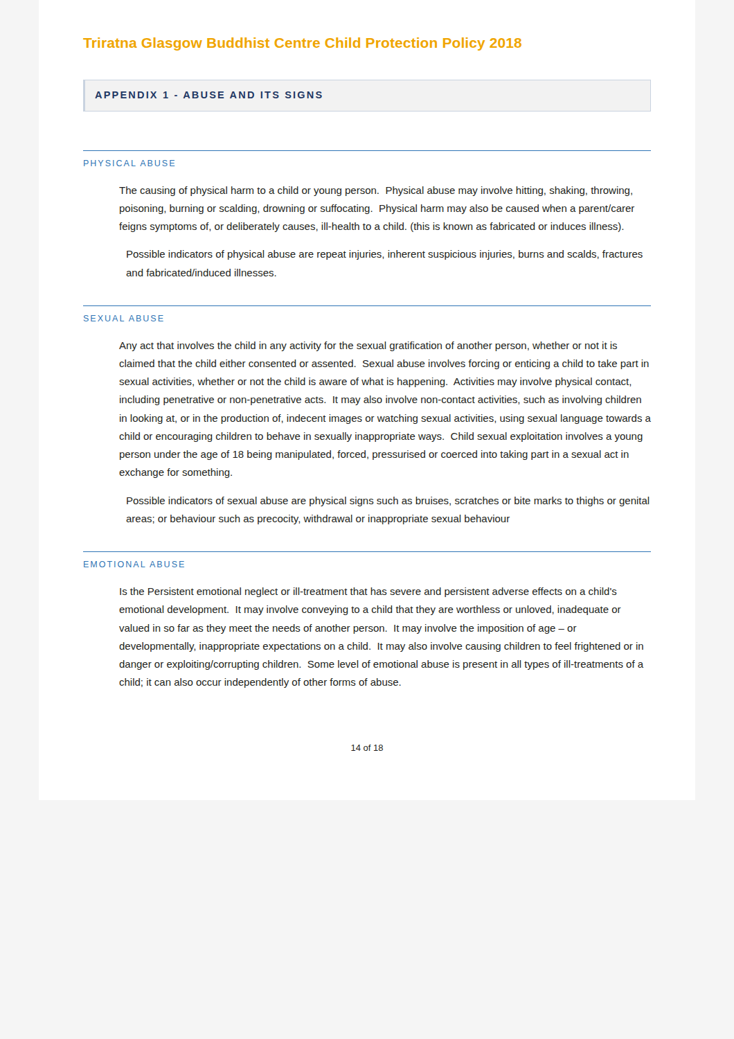Triratna Glasgow Buddhist Centre Child Protection Policy 2018
Appendix 1 - Abuse and its signs
Physical Abuse
The causing of physical harm to a child or young person. Physical abuse may involve hitting, shaking, throwing, poisoning, burning or scalding, drowning or suffocating. Physical harm may also be caused when a parent/carer feigns symptoms of, or deliberately causes, ill-health to a child. (this is known as fabricated or induces illness).
Possible indicators of physical abuse are repeat injuries, inherent suspicious injuries, burns and scalds, fractures and fabricated/induced illnesses.
Sexual Abuse
Any act that involves the child in any activity for the sexual gratification of another person, whether or not it is claimed that the child either consented or assented. Sexual abuse involves forcing or enticing a child to take part in sexual activities, whether or not the child is aware of what is happening. Activities may involve physical contact, including penetrative or non-penetrative acts. It may also involve non-contact activities, such as involving children in looking at, or in the production of, indecent images or watching sexual activities, using sexual language towards a child or encouraging children to behave in sexually inappropriate ways. Child sexual exploitation involves a young person under the age of 18 being manipulated, forced, pressurised or coerced into taking part in a sexual act in exchange for something.
Possible indicators of sexual abuse are physical signs such as bruises, scratches or bite marks to thighs or genital areas; or behaviour such as precocity, withdrawal or inappropriate sexual behaviour
Emotional Abuse
Is the Persistent emotional neglect or ill-treatment that has severe and persistent adverse effects on a child's emotional development. It may involve conveying to a child that they are worthless or unloved, inadequate or valued in so far as they meet the needs of another person. It may involve the imposition of age – or developmentally, inappropriate expectations on a child. It may also involve causing children to feel frightened or in danger or exploiting/corrupting children. Some level of emotional abuse is present in all types of ill-treatments of a child; it can also occur independently of other forms of abuse.
14 of 18